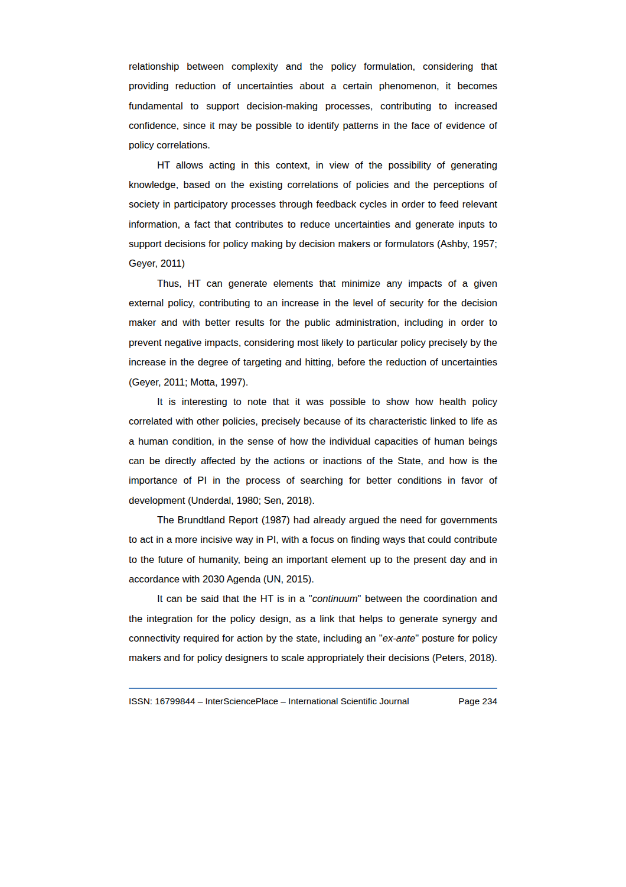relationship between complexity and the policy formulation, considering that providing reduction of uncertainties about a certain phenomenon, it becomes fundamental to support decision-making processes, contributing to increased confidence, since it may be possible to identify patterns in the face of evidence of policy correlations.
HT allows acting in this context, in view of the possibility of generating knowledge, based on the existing correlations of policies and the perceptions of society in participatory processes through feedback cycles in order to feed relevant information, a fact that contributes to reduce uncertainties and generate inputs to support decisions for policy making by decision makers or formulators (Ashby, 1957; Geyer, 2011)
Thus, HT can generate elements that minimize any impacts of a given external policy, contributing to an increase in the level of security for the decision maker and with better results for the public administration, including in order to prevent negative impacts, considering most likely to particular policy precisely by the increase in the degree of targeting and hitting, before the reduction of uncertainties (Geyer, 2011; Motta, 1997).
It is interesting to note that it was possible to show how health policy correlated with other policies, precisely because of its characteristic linked to life as a human condition, in the sense of how the individual capacities of human beings can be directly affected by the actions or inactions of the State, and how is the importance of PI in the process of searching for better conditions in favor of development (Underdal, 1980; Sen, 2018).
The Brundtland Report (1987) had already argued the need for governments to act in a more incisive way in PI, with a focus on finding ways that could contribute to the future of humanity, being an important element up to the present day and in accordance with 2030 Agenda (UN, 2015).
It can be said that the HT is in a "continuum" between the coordination and the integration for the policy design, as a link that helps to generate synergy and connectivity required for action by the state, including an "ex-ante" posture for policy makers and for policy designers to scale appropriately their decisions (Peters, 2018).
ISSN: 16799844 – InterSciencePlace – International Scientific Journal Page 234